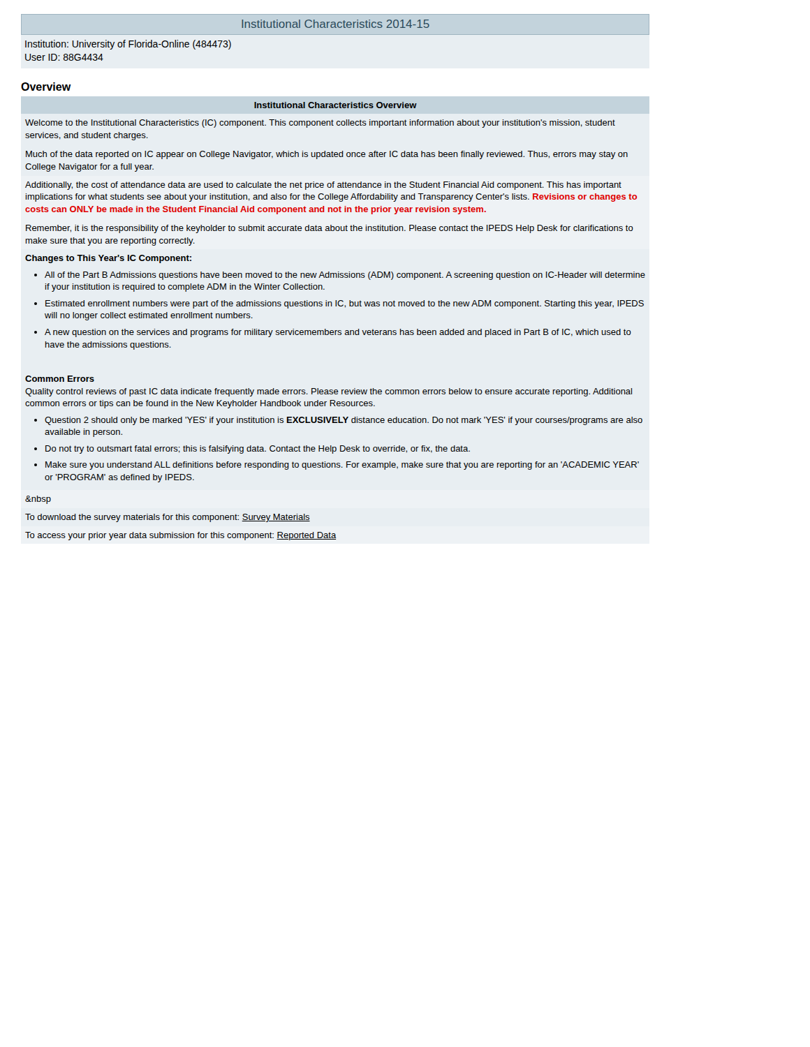Institutional Characteristics 2014-15
Institution: University of Florida-Online (484473)
User ID: 88G4434
Overview
| Institutional Characteristics Overview |
| Welcome to the Institutional Characteristics (IC) component. This component collects important information about your institution's mission, student services, and student charges. Much of the data reported on IC appear on College Navigator, which is updated once after IC data has been finally reviewed. Thus, errors may stay on College Navigator for a full year. |
| Additionally, the cost of attendance data are used to calculate the net price of attendance in the Student Financial Aid component. This has important implications for what students see about your institution, and also for the College Affordability and Transparency Center's lists. Revisions or changes to costs can ONLY be made in the Student Financial Aid component and not in the prior year revision system. Remember, it is the responsibility of the keyholder to submit accurate data about the institution. Please contact the IPEDS Help Desk for clarifications to make sure that you are reporting correctly. |
| Changes to This Year's IC Component: All of the Part B Admissions questions have been moved to the new Admissions (ADM) component. A screening question on IC-Header will determine if your institution is required to complete ADM in the Winter Collection. Estimated enrollment numbers were part of the admissions questions in IC, but was not moved to the new ADM component. Starting this year, IPEDS will no longer collect estimated enrollment numbers. A new question on the services and programs for military servicemembers and veterans has been added and placed in Part B of IC, which used to have the admissions questions. |
| Common Errors Quality control reviews of past IC data indicate frequently made errors. Please review the common errors below to ensure accurate reporting. Additional common errors or tips can be found in the New Keyholder Handbook under Resources. Question 2 should only be marked 'YES' if your institution is EXCLUSIVELY distance education. Do not mark 'YES' if your courses/programs are also available in person. Do not try to outsmart fatal errors; this is falsifying data. Contact the Help Desk to override, or fix, the data. Make sure you understand ALL definitions before responding to questions. For example, make sure that you are reporting for an 'ACADEMIC YEAR' or 'PROGRAM' as defined by IPEDS. |
| &nbsp |
| To download the survey materials for this component: Survey Materials |
| To access your prior year data submission for this component: Reported Data |